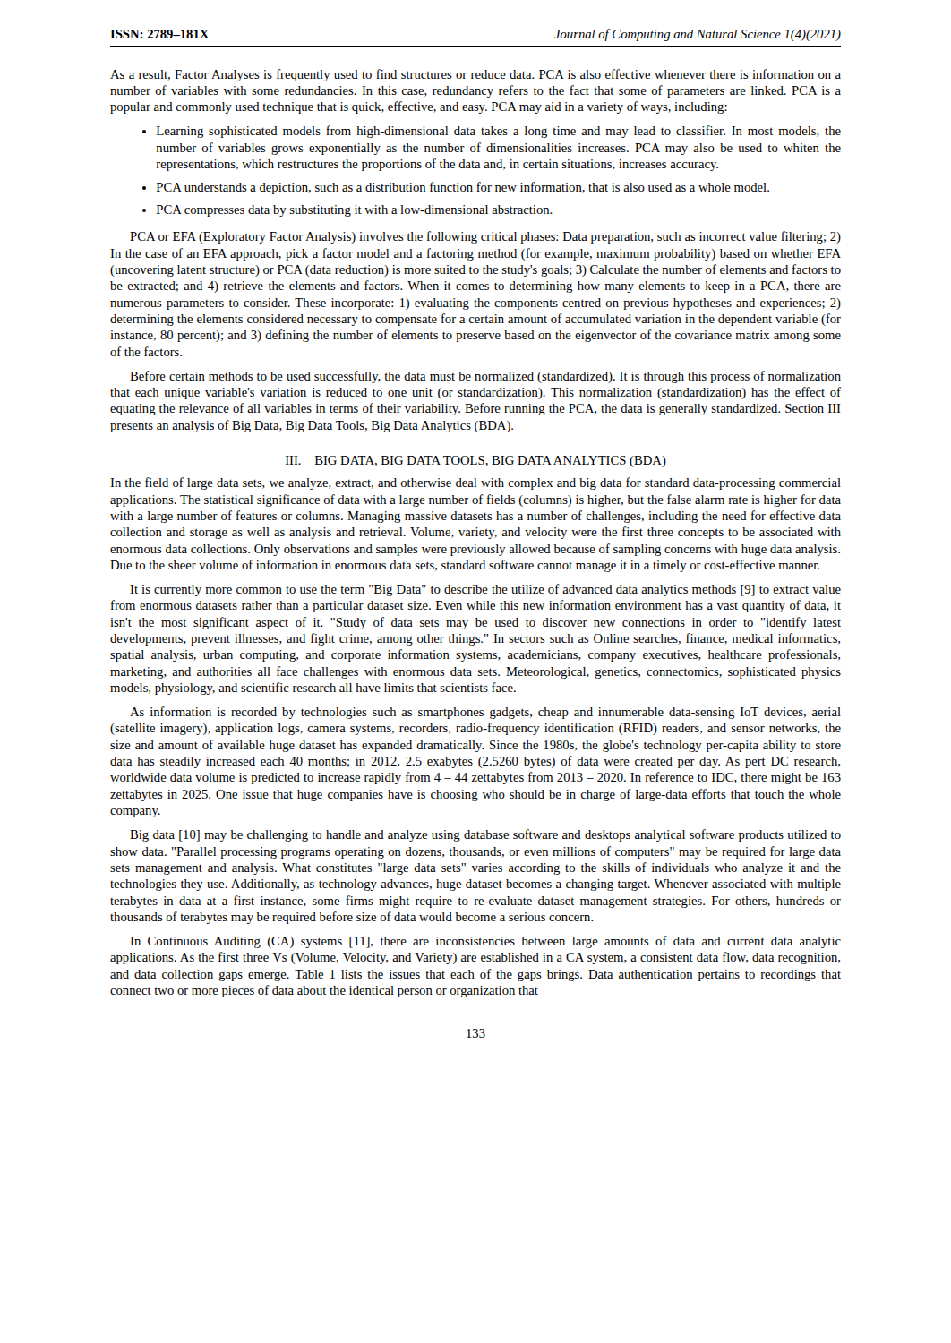ISSN: 2789–181X Journal of Computing and Natural Science 1(4)(2021)
As a result, Factor Analyses is frequently used to find structures or reduce data. PCA is also effective whenever there is information on a number of variables with some redundancies. In this case, redundancy refers to the fact that some of parameters are linked. PCA is a popular and commonly used technique that is quick, effective, and easy. PCA may aid in a variety of ways, including:
Learning sophisticated models from high-dimensional data takes a long time and may lead to classifier. In most models, the number of variables grows exponentially as the number of dimensionalities increases. PCA may also be used to whiten the representations, which restructures the proportions of the data and, in certain situations, increases accuracy.
PCA understands a depiction, such as a distribution function for new information, that is also used as a whole model.
PCA compresses data by substituting it with a low-dimensional abstraction.
PCA or EFA (Exploratory Factor Analysis) involves the following critical phases: Data preparation, such as incorrect value filtering; 2) In the case of an EFA approach, pick a factor model and a factoring method (for example, maximum probability) based on whether EFA (uncovering latent structure) or PCA (data reduction) is more suited to the study's goals; 3) Calculate the number of elements and factors to be extracted; and 4) retrieve the elements and factors. When it comes to determining how many elements to keep in a PCA, there are numerous parameters to consider. These incorporate: 1) evaluating the components centred on previous hypotheses and experiences; 2) determining the elements considered necessary to compensate for a certain amount of accumulated variation in the dependent variable (for instance, 80 percent); and 3) defining the number of elements to preserve based on the eigenvector of the covariance matrix among some of the factors.
Before certain methods to be used successfully, the data must be normalized (standardized). It is through this process of normalization that each unique variable's variation is reduced to one unit (or standardization). This normalization (standardization) has the effect of equating the relevance of all variables in terms of their variability. Before running the PCA, the data is generally standardized. Section III presents an analysis of Big Data, Big Data Tools, Big Data Analytics (BDA).
III. Big Data, Big Data Tools, Big Data Analytics (BDA)
In the field of large data sets, we analyze, extract, and otherwise deal with complex and big data for standard data-processing commercial applications. The statistical significance of data with a large number of fields (columns) is higher, but the false alarm rate is higher for data with a large number of features or columns. Managing massive datasets has a number of challenges, including the need for effective data collection and storage as well as analysis and retrieval. Volume, variety, and velocity were the first three concepts to be associated with enormous data collections. Only observations and samples were previously allowed because of sampling concerns with huge data analysis. Due to the sheer volume of information in enormous data sets, standard software cannot manage it in a timely or cost-effective manner.
It is currently more common to use the term "Big Data" to describe the utilize of advanced data analytics methods [9] to extract value from enormous datasets rather than a particular dataset size. Even while this new information environment has a vast quantity of data, it isn't the most significant aspect of it. "Study of data sets may be used to discover new connections in order to "identify latest developments, prevent illnesses, and fight crime, among other things." In sectors such as Online searches, finance, medical informatics, spatial analysis, urban computing, and corporate information systems, academicians, company executives, healthcare professionals, marketing, and authorities all face challenges with enormous data sets. Meteorological, genetics, connectomics, sophisticated physics models, physiology, and scientific research all have limits that scientists face.
As information is recorded by technologies such as smartphones gadgets, cheap and innumerable data-sensing IoT devices, aerial (satellite imagery), application logs, camera systems, recorders, radio-frequency identification (RFID) readers, and sensor networks, the size and amount of available huge dataset has expanded dramatically. Since the 1980s, the globe's technology per-capita ability to store data has steadily increased each 40 months; in 2012, 2.5 exabytes (2.5260 bytes) of data were created per day. As pert DC research, worldwide data volume is predicted to increase rapidly from 4 – 44 zettabytes from 2013 – 2020. In reference to IDC, there might be 163 zettabytes in 2025. One issue that huge companies have is choosing who should be in charge of large-data efforts that touch the whole company.
Big data [10] may be challenging to handle and analyze using database software and desktops analytical software products utilized to show data. "Parallel processing programs operating on dozens, thousands, or even millions of computers" may be required for large data sets management and analysis. What constitutes "large data sets" varies according to the skills of individuals who analyze it and the technologies they use. Additionally, as technology advances, huge dataset becomes a changing target. Whenever associated with multiple terabytes in data at a first instance, some firms might require to re-evaluate dataset management strategies. For others, hundreds or thousands of terabytes may be required before size of data would become a serious concern.
In Continuous Auditing (CA) systems [11], there are inconsistencies between large amounts of data and current data analytic applications. As the first three Vs (Volume, Velocity, and Variety) are established in a CA system, a consistent data flow, data recognition, and data collection gaps emerge. Table 1 lists the issues that each of the gaps brings. Data authentication pertains to recordings that connect two or more pieces of data about the identical person or organization that
133